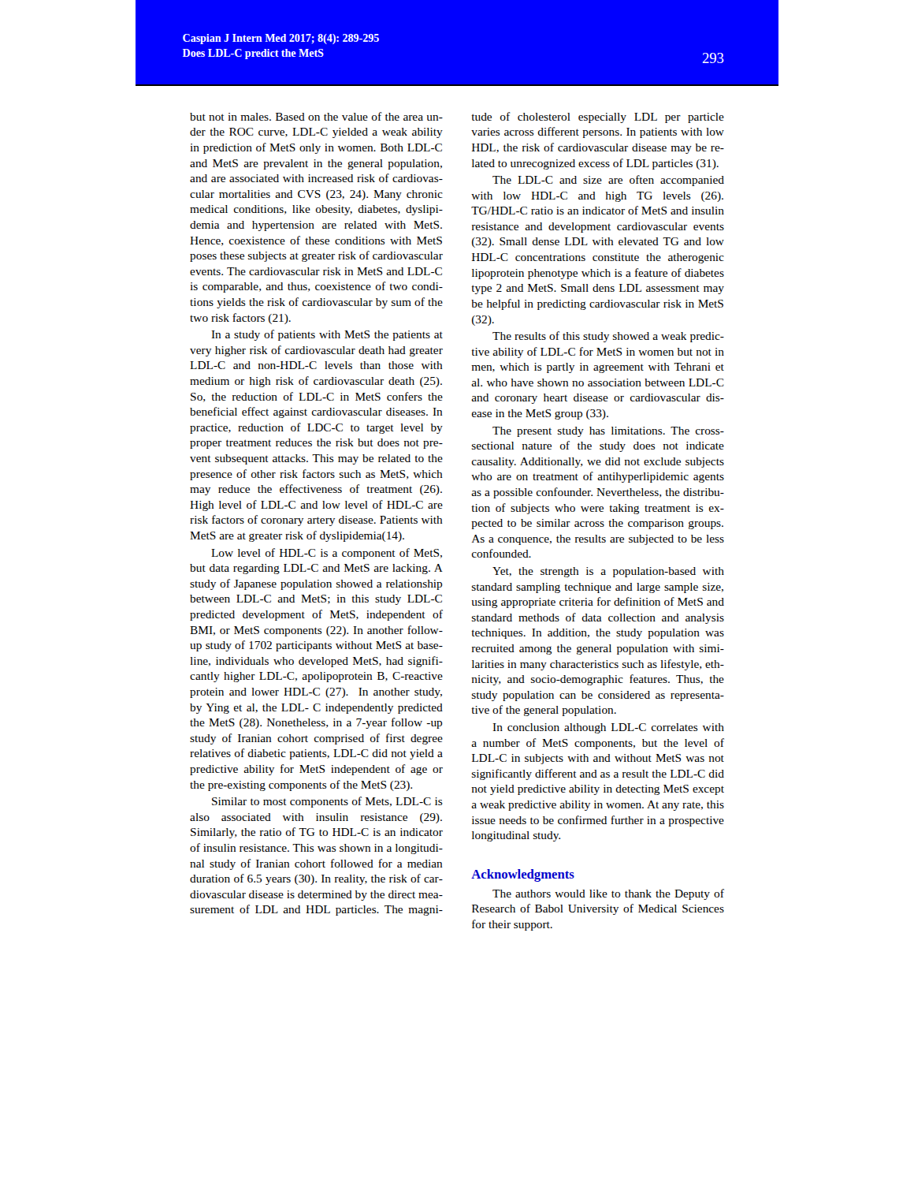Caspian J Intern Med 2017; 8(4): 289-295 Does LDL-C predict the MetS
293
but not in males. Based on the value of the area under the ROC curve, LDL-C yielded a weak ability in prediction of MetS only in women. Both LDL-C and MetS are prevalent in the general population, and are associated with increased risk of cardiovascular mortalities and CVS (23, 24). Many chronic medical conditions, like obesity, diabetes, dyslipidemia and hypertension are related with MetS. Hence, coexistence of these conditions with MetS poses these subjects at greater risk of cardiovascular events. The cardiovascular risk in MetS and LDL-C is comparable, and thus, coexistence of two conditions yields the risk of cardiovascular by sum of the two risk factors (21).
In a study of patients with MetS the patients at very higher risk of cardiovascular death had greater LDL-C and non-HDL-C levels than those with medium or high risk of cardiovascular death (25). So, the reduction of LDL-C in MetS confers the beneficial effect against cardiovascular diseases. In practice, reduction of LDC-C to target level by proper treatment reduces the risk but does not prevent subsequent attacks. This may be related to the presence of other risk factors such as MetS, which may reduce the effectiveness of treatment (26). High level of LDL-C and low level of HDL-C are risk factors of coronary artery disease. Patients with MetS are at greater risk of dyslipidemia(14).
Low level of HDL-C is a component of MetS, but data regarding LDL-C and MetS are lacking. A study of Japanese population showed a relationship between LDL-C and MetS; in this study LDL-C predicted development of MetS, independent of BMI, or MetS components (22). In another follow-up study of 1702 participants without MetS at baseline, individuals who developed MetS, had significantly higher LDL-C, apolipoprotein B, C-reactive protein and lower HDL-C (27). In another study, by Ying et al, the LDL- C independently predicted the MetS (28). Nonetheless, in a 7-year follow -up study of Iranian cohort comprised of first degree relatives of diabetic patients, LDL-C did not yield a predictive ability for MetS independent of age or the pre-existing components of the MetS (23).
Similar to most components of Mets, LDL-C is also associated with insulin resistance (29). Similarly, the ratio of TG to HDL-C is an indicator of insulin resistance. This was shown in a longitudinal study of Iranian cohort followed for a median duration of 6.5 years (30). In reality, the risk of cardiovascular disease is determined by the direct measurement of LDL and HDL particles. The magnitude of cholesterol especially LDL per particle varies across different persons. In patients with low HDL, the risk of cardiovascular disease may be related to unrecognized excess of LDL particles (31).
The LDL-C and size are often accompanied with low HDL-C and high TG levels (26). TG/HDL-C ratio is an indicator of MetS and insulin resistance and development cardiovascular events (32). Small dense LDL with elevated TG and low HDL-C concentrations constitute the atherogenic lipoprotein phenotype which is a feature of diabetes type 2 and MetS. Small dens LDL assessment may be helpful in predicting cardiovascular risk in MetS (32).
The results of this study showed a weak predictive ability of LDL-C for MetS in women but not in men, which is partly in agreement with Tehrani et al. who have shown no association between LDL-C and coronary heart disease or cardiovascular disease in the MetS group (33).
The present study has limitations. The cross-sectional nature of the study does not indicate causality. Additionally, we did not exclude subjects who are on treatment of antihyperlipidemic agents as a possible confounder. Nevertheless, the distribution of subjects who were taking treatment is expected to be similar across the comparison groups. As a conquence, the results are subjected to be less confounded.
Yet, the strength is a population-based with standard sampling technique and large sample size, using appropriate criteria for definition of MetS and standard methods of data collection and analysis techniques. In addition, the study population was recruited among the general population with similarities in many characteristics such as lifestyle, ethnicity, and socio-demographic features. Thus, the study population can be considered as representative of the general population.
In conclusion although LDL-C correlates with a number of MetS components, but the level of LDL-C in subjects with and without MetS was not significantly different and as a result the LDL-C did not yield predictive ability in detecting MetS except a weak predictive ability in women. At any rate, this issue needs to be confirmed further in a prospective longitudinal study.
Acknowledgments
The authors would like to thank the Deputy of Research of Babol University of Medical Sciences for their support.